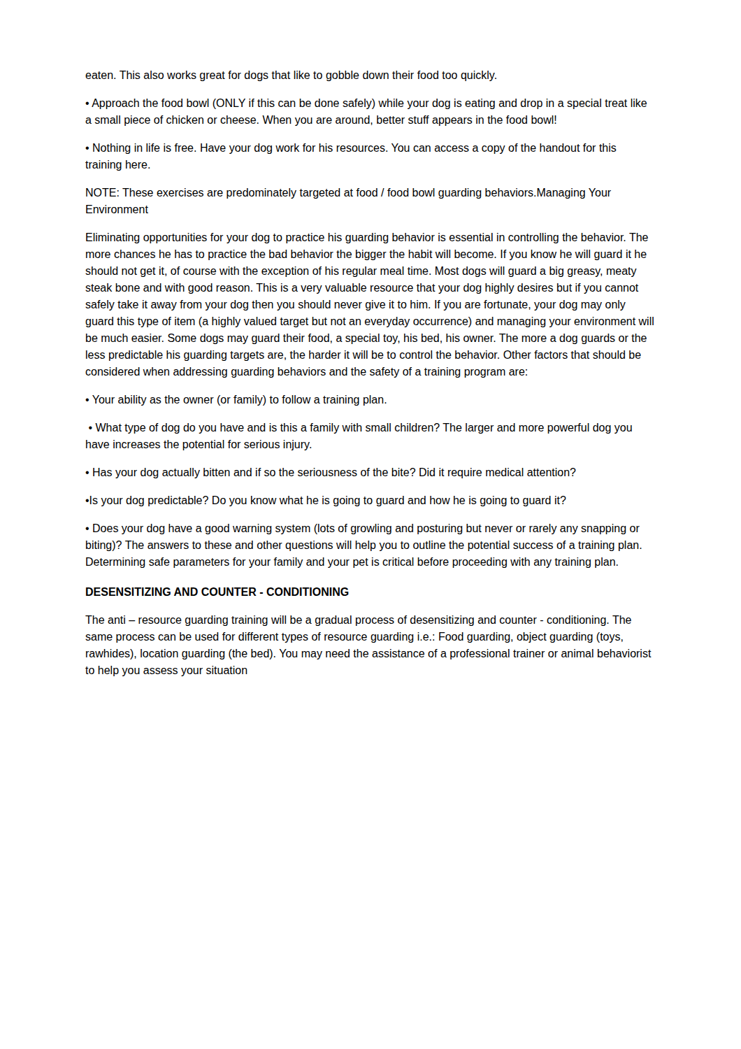eaten. This also works great for dogs that like to gobble down their food too quickly.
• Approach the food bowl (ONLY if this can be done safely) while your dog is eating and drop in a special treat like a small piece of chicken or cheese. When you are around, better stuff appears in the food bowl!
• Nothing in life is free. Have your dog work for his resources. You can access a copy of the handout for this training here.
NOTE: These exercises are predominately targeted at food / food bowl guarding behaviors.Managing Your Environment
Eliminating opportunities for your dog to practice his guarding behavior is essential in controlling the behavior. The more chances he has to practice the bad behavior the bigger the habit will become. If you know he will guard it he should not get it, of course with the exception of his regular meal time. Most dogs will guard a big greasy, meaty steak bone and with good reason. This is a very valuable resource that your dog highly desires but if you cannot safely take it away from your dog then you should never give it to him. If you are fortunate, your dog may only guard this type of item (a highly valued target but not an everyday occurrence) and managing your environment will be much easier. Some dogs may guard their food, a special toy, his bed, his owner. The more a dog guards or the less predictable his guarding targets are, the harder it will be to control the behavior. Other factors that should be considered when addressing guarding behaviors and the safety of a training program are:
• Your ability as the owner (or family) to follow a training plan.
• What type of dog do you have and is this a family with small children? The larger and more powerful dog you have increases the potential for serious injury.
• Has your dog actually bitten and if so the seriousness of the bite? Did it require medical attention?
•Is your dog predictable? Do you know what he is going to guard and how he is going to guard it?
• Does your dog have a good warning system (lots of growling and posturing but never or rarely any snapping or biting)? The answers to these and other questions will help you to outline the potential success of a training plan. Determining safe parameters for your family and your pet is critical before proceeding with any training plan.
DESENSITIZING AND COUNTER - CONDITIONING
The anti – resource guarding training will be a gradual process of desensitizing and counter - conditioning. The same process can be used for different types of resource guarding i.e.: Food guarding, object guarding (toys, rawhides), location guarding (the bed). You may need the assistance of a professional trainer or animal behaviorist to help you assess your situation